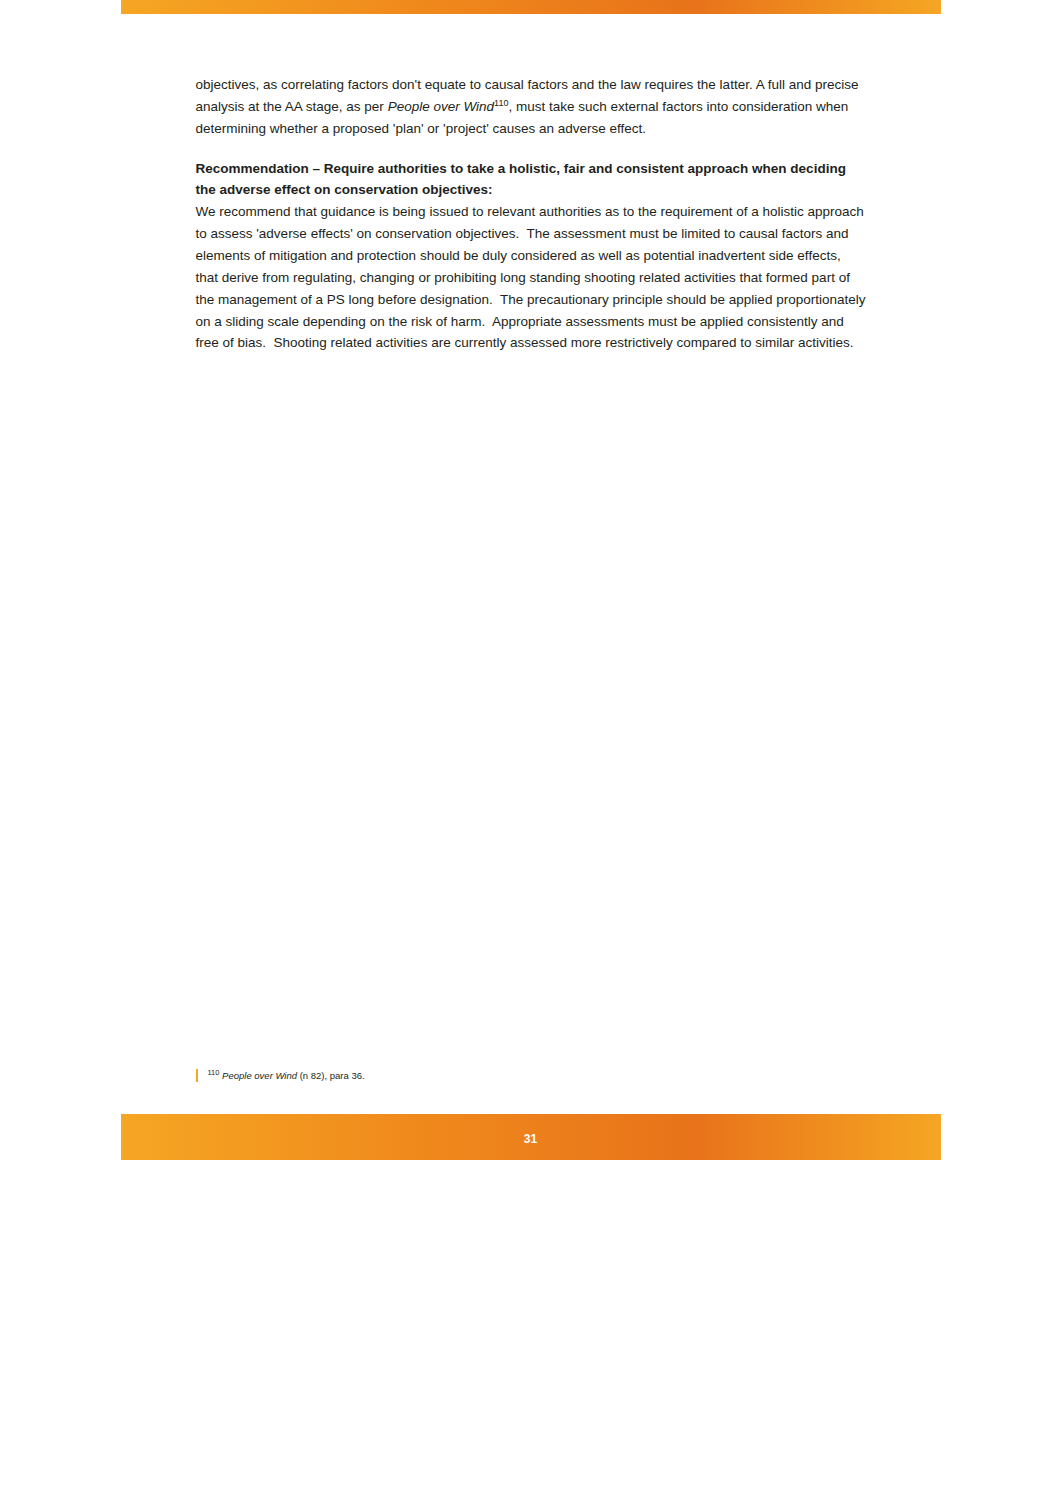objectives, as correlating factors don't equate to causal factors and the law requires the latter. A full and precise analysis at the AA stage, as per People over Wind110, must take such external factors into consideration when determining whether a proposed 'plan' or 'project' causes an adverse effect.
Recommendation – Require authorities to take a holistic, fair and consistent approach when deciding the adverse effect on conservation objectives:
We recommend that guidance is being issued to relevant authorities as to the requirement of a holistic approach to assess 'adverse effects' on conservation objectives. The assessment must be limited to causal factors and elements of mitigation and protection should be duly considered as well as potential inadvertent side effects, that derive from regulating, changing or prohibiting long standing shooting related activities that formed part of the management of a PS long before designation. The precautionary principle should be applied proportionately on a sliding scale depending on the risk of harm. Appropriate assessments must be applied consistently and free of bias. Shooting related activities are currently assessed more restrictively compared to similar activities.
110 People over Wind (n 82), para 36.
31